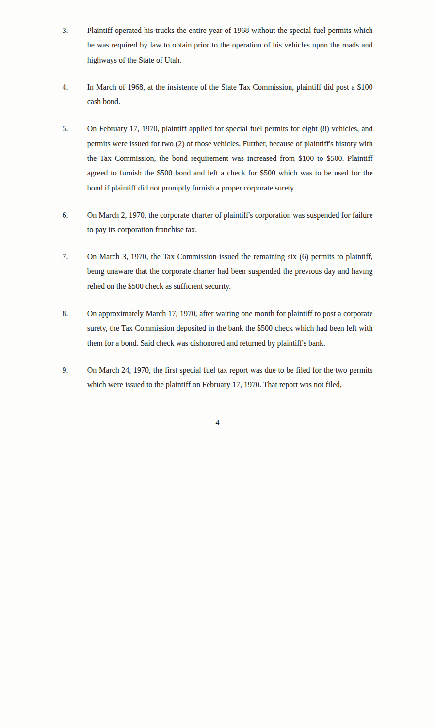Plaintiff operated his trucks the entire year of 1968 without the special fuel permits which he was required by law to obtain prior to the operation of his vehicles upon the roads and highways of the State of Utah.
In March of 1968, at the insistence of the State Tax Commission, plaintiff did post a $100 cash bond.
On February 17, 1970, plaintiff applied for special fuel permits for eight (8) vehicles, and permits were issued for two (2) of those vehicles. Further, because of plaintiff's history with the Tax Commission, the bond requirement was increased from $100 to $500. Plaintiff agreed to furnish the $500 bond and left a check for $500 which was to be used for the bond if plaintiff did not promptly furnish a proper corporate surety.
On March 2, 1970, the corporate charter of plaintiff's corporation was suspended for failure to pay its corporation franchise tax.
On March 3, 1970, the Tax Commission issued the remaining six (6) permits to plaintiff, being unaware that the corporate charter had been suspended the previous day and having relied on the $500 check as sufficient security.
On approximately March 17, 1970, after waiting one month for plaintiff to post a corporate surety, the Tax Commission deposited in the bank the $500 check which had been left with them for a bond. Said check was dishonored and returned by plaintiff's bank.
On March 24, 1970, the first special fuel tax report was due to be filed for the two permits which were issued to the plaintiff on February 17, 1970. That report was not filed,
4